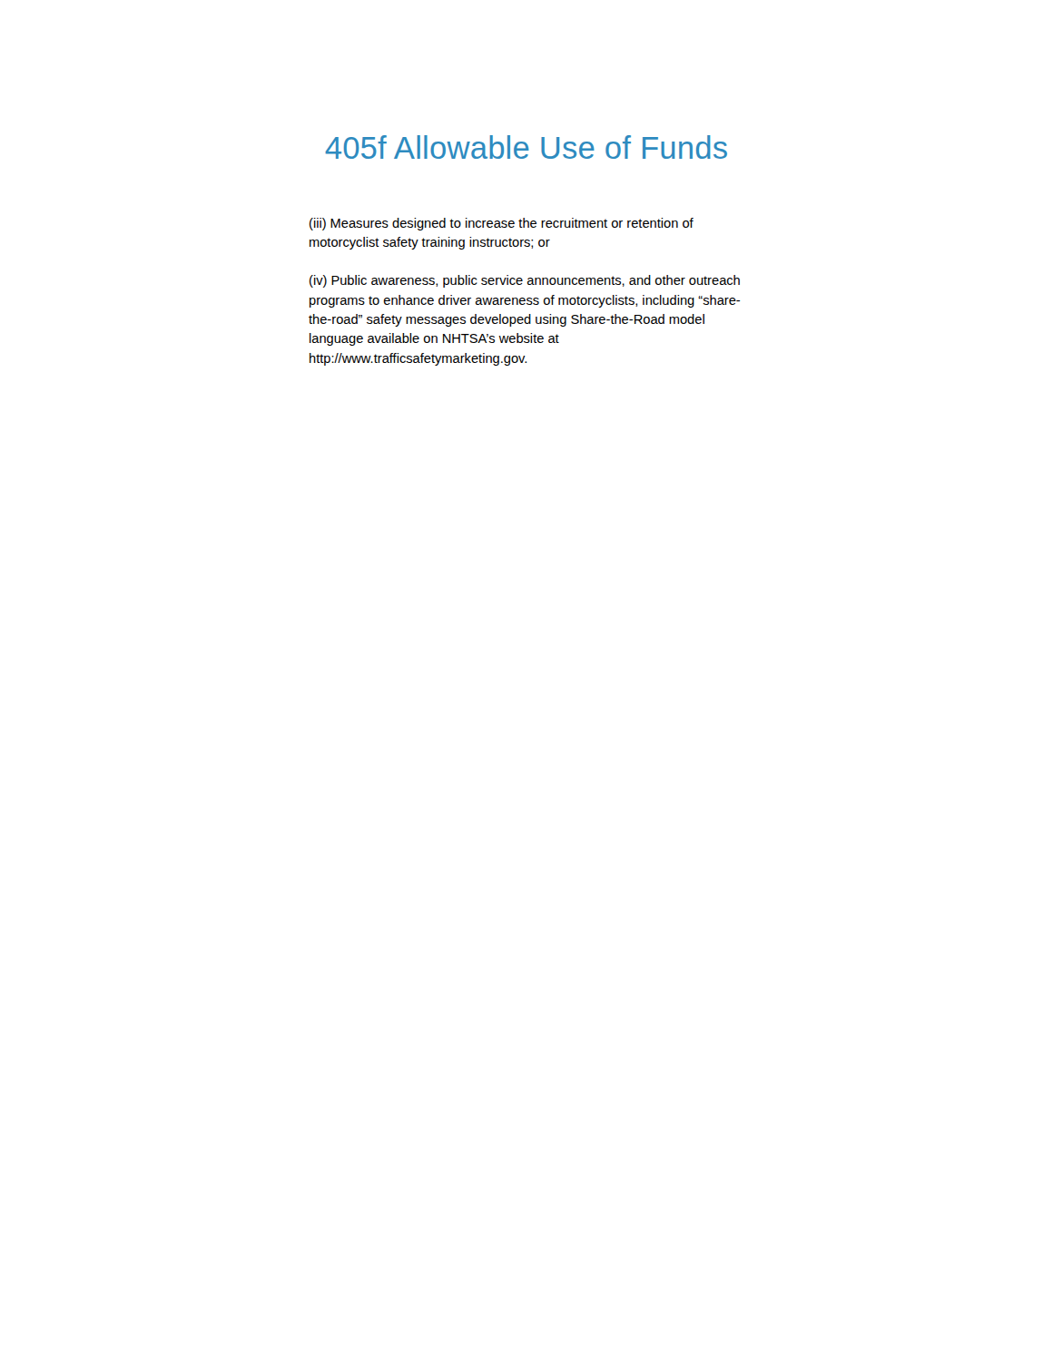405f Allowable Use of Funds
(iii) Measures designed to increase the recruitment or retention of motorcyclist safety training instructors; or
(iv) Public awareness, public service announcements, and other outreach programs to enhance driver awareness of motorcyclists, including “share-the-road” safety messages developed using Share-the-Road model language available on NHTSA’s website at http://www.trafficsafetymarketing.gov.